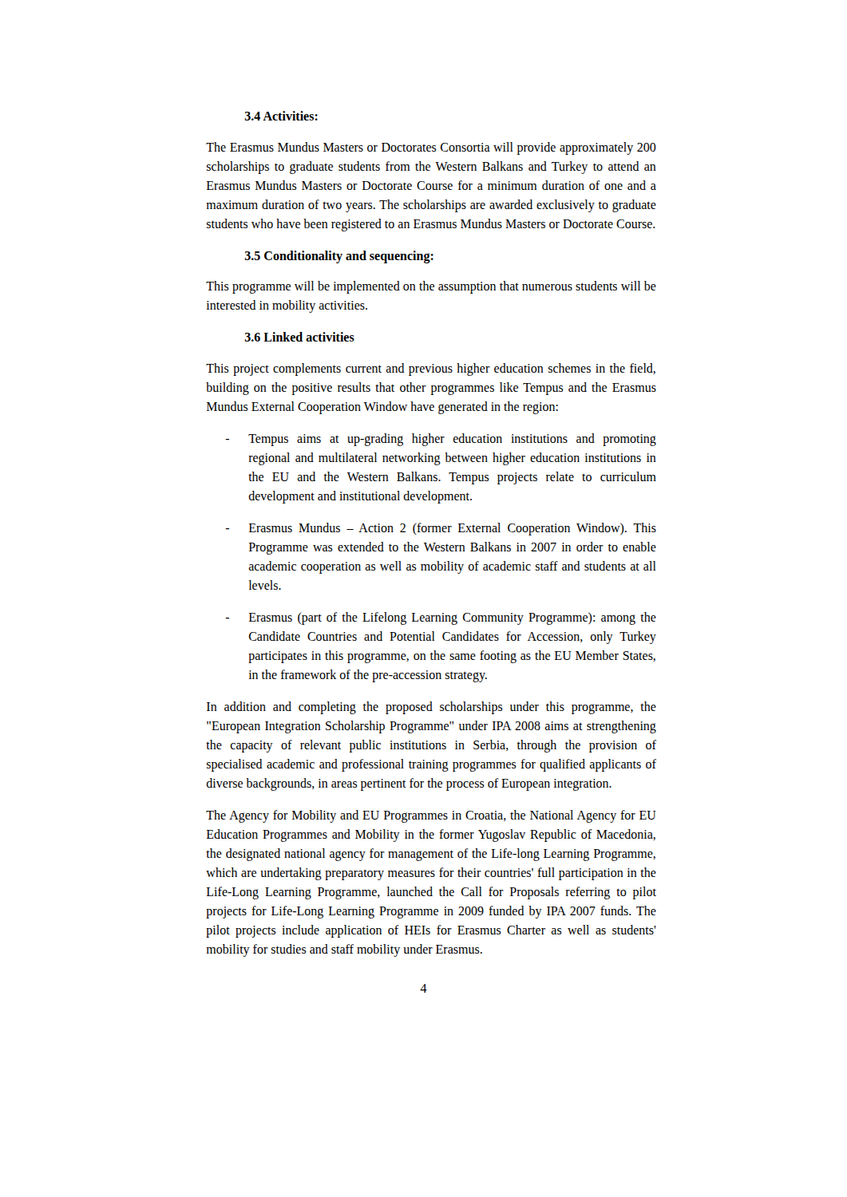3.4 Activities:
The Erasmus Mundus Masters or Doctorates Consortia will provide approximately 200 scholarships to graduate students from the Western Balkans and Turkey to attend an Erasmus Mundus Masters or Doctorate Course for a minimum duration of one and a maximum duration of two years. The scholarships are awarded exclusively to graduate students who have been registered to an Erasmus Mundus Masters or Doctorate Course.
3.5 Conditionality and sequencing:
This programme will be implemented on the assumption that numerous students will be interested in mobility activities.
3.6 Linked activities
This project complements current and previous higher education schemes in the field, building on the positive results that other programmes like Tempus and the Erasmus Mundus External Cooperation Window have generated in the region:
Tempus aims at up-grading higher education institutions and promoting regional and multilateral networking between higher education institutions in the EU and the Western Balkans. Tempus projects relate to curriculum development and institutional development.
Erasmus Mundus – Action 2 (former External Cooperation Window). This Programme was extended to the Western Balkans in 2007 in order to enable academic cooperation as well as mobility of academic staff and students at all levels.
Erasmus (part of the Lifelong Learning Community Programme): among the Candidate Countries and Potential Candidates for Accession, only Turkey participates in this programme, on the same footing as the EU Member States, in the framework of the pre-accession strategy.
In addition and completing the proposed scholarships under this programme, the "European Integration Scholarship Programme" under IPA 2008 aims at strengthening the capacity of relevant public institutions in Serbia, through the provision of specialised academic and professional training programmes for qualified applicants of diverse backgrounds, in areas pertinent for the process of European integration.
The Agency for Mobility and EU Programmes in Croatia, the National Agency for EU Education Programmes and Mobility in the former Yugoslav Republic of Macedonia, the designated national agency for management of the Life-long Learning Programme, which are undertaking preparatory measures for their countries' full participation in the Life-Long Learning Programme, launched the Call for Proposals referring to pilot projects for Life-Long Learning Programme in 2009 funded by IPA 2007 funds. The pilot projects include application of HEIs for Erasmus Charter as well as students' mobility for studies and staff mobility under Erasmus.
4